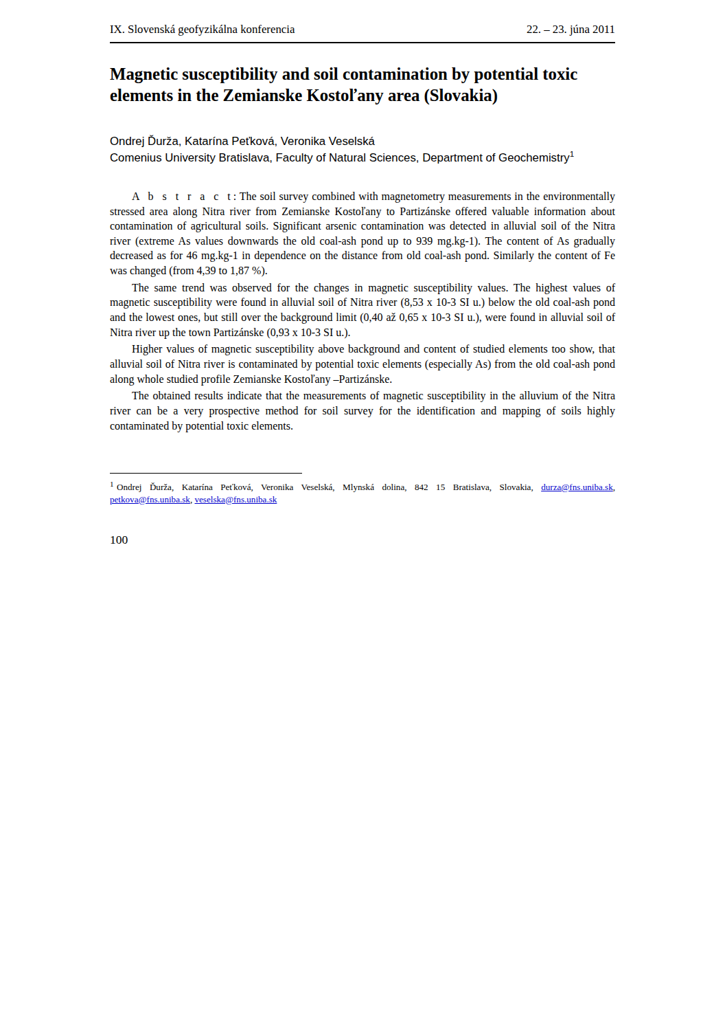IX. Slovenská geofyzikálna konferencia 22. – 23. júna 2011
Magnetic susceptibility and soil contamination by potential toxic elements in the Zemianske Kostoľany area (Slovakia)
Ondrej Ďurža, Katarína Peťková, Veronika Veselská Comenius University Bratislava, Faculty of Natural Sciences, Department of Geochemistry1
A b s t r a c t: The soil survey combined with magnetometry measurements in the environmentally stressed area along Nitra river from Zemianske Kostoľany to Partizánske offered valuable information about contamination of agricultural soils. Significant arsenic contamination was detected in alluvial soil of the Nitra river (extreme As values downwards the old coal-ash pond up to 939 mg.kg-1). The content of As gradually decreased as for 46 mg.kg-1 in dependence on the distance from old coal-ash pond. Similarly the content of Fe was changed (from 4,39 to 1,87 %).
The same trend was observed for the changes in magnetic susceptibility values. The highest values of magnetic susceptibility were found in alluvial soil of Nitra river (8,53 x 10-3 SI u.) below the old coal-ash pond and the lowest ones, but still over the background limit (0,40 až 0,65 x 10-3 SI u.), were found in alluvial soil of Nitra river up the town Partizánske (0,93 x 10-3 SI u.).
Higher values of magnetic susceptibility above background and content of studied elements too show, that alluvial soil of Nitra river is contaminated by potential toxic elements (especially As) from the old coal-ash pond along whole studied profile Zemianske Kostoľany –Partizánske.
The obtained results indicate that the measurements of magnetic susceptibility in the alluvium of the Nitra river can be a very prospective method for soil survey for the identification and mapping of soils highly contaminated by potential toxic elements.
1 Ondrej Ďurža, Katarína Peťková, Veronika Veselská, Mlynská dolina, 842 15 Bratislava, Slovakia, durza@fns.uniba.sk, petkova@fns.uniba.sk, veselska@fns.uniba.sk
100